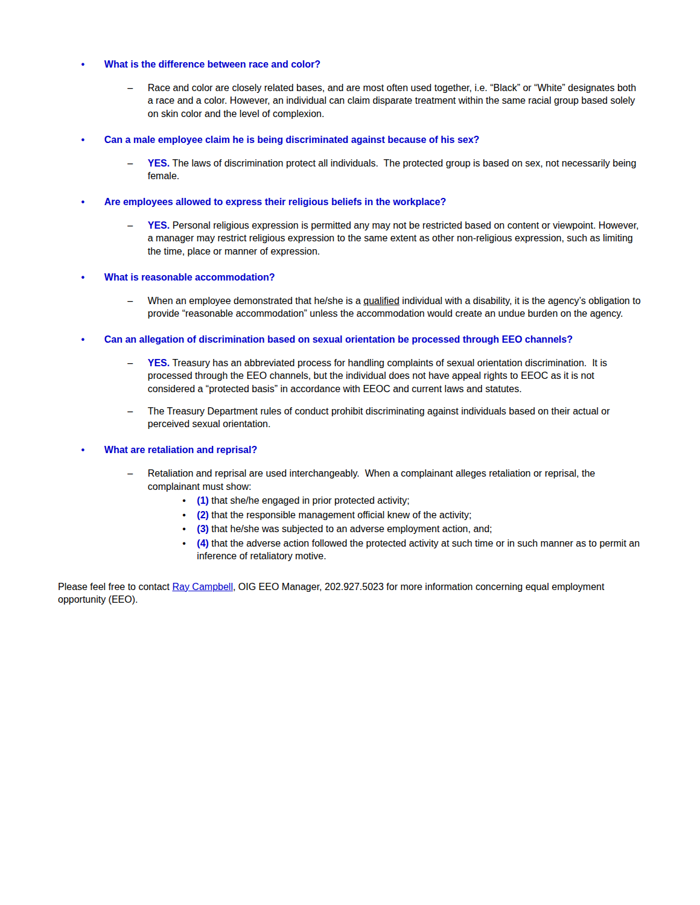What is the difference between race and color?
Race and color are closely related bases, and are most often used together, i.e. “Black” or “White” designates both a race and a color. However, an individual can claim disparate treatment within the same racial group based solely on skin color and the level of complexion.
Can a male employee claim he is being discriminated against because of his sex?
YES. The laws of discrimination protect all individuals. The protected group is based on sex, not necessarily being female.
Are employees allowed to express their religious beliefs in the workplace?
YES. Personal religious expression is permitted any may not be restricted based on content or viewpoint. However, a manager may restrict religious expression to the same extent as other non-religious expression, such as limiting the time, place or manner of expression.
What is reasonable accommodation?
When an employee demonstrated that he/she is a qualified individual with a disability, it is the agency’s obligation to provide “reasonable accommodation” unless the accommodation would create an undue burden on the agency.
Can an allegation of discrimination based on sexual orientation be processed through EEO channels?
YES. Treasury has an abbreviated process for handling complaints of sexual orientation discrimination. It is processed through the EEO channels, but the individual does not have appeal rights to EEOC as it is not considered a “protected basis” in accordance with EEOC and current laws and statutes.
The Treasury Department rules of conduct prohibit discriminating against individuals based on their actual or perceived sexual orientation.
What are retaliation and reprisal?
Retaliation and reprisal are used interchangeably. When a complainant alleges retaliation or reprisal, the complainant must show:
(1) that she/he engaged in prior protected activity;
(2) that the responsible management official knew of the activity;
(3) that he/she was subjected to an adverse employment action, and;
(4) that the adverse action followed the protected activity at such time or in such manner as to permit an inference of retaliatory motive.
Please feel free to contact Ray Campbell, OIG EEO Manager, 202.927.5023 for more information concerning equal employment opportunity (EEO).